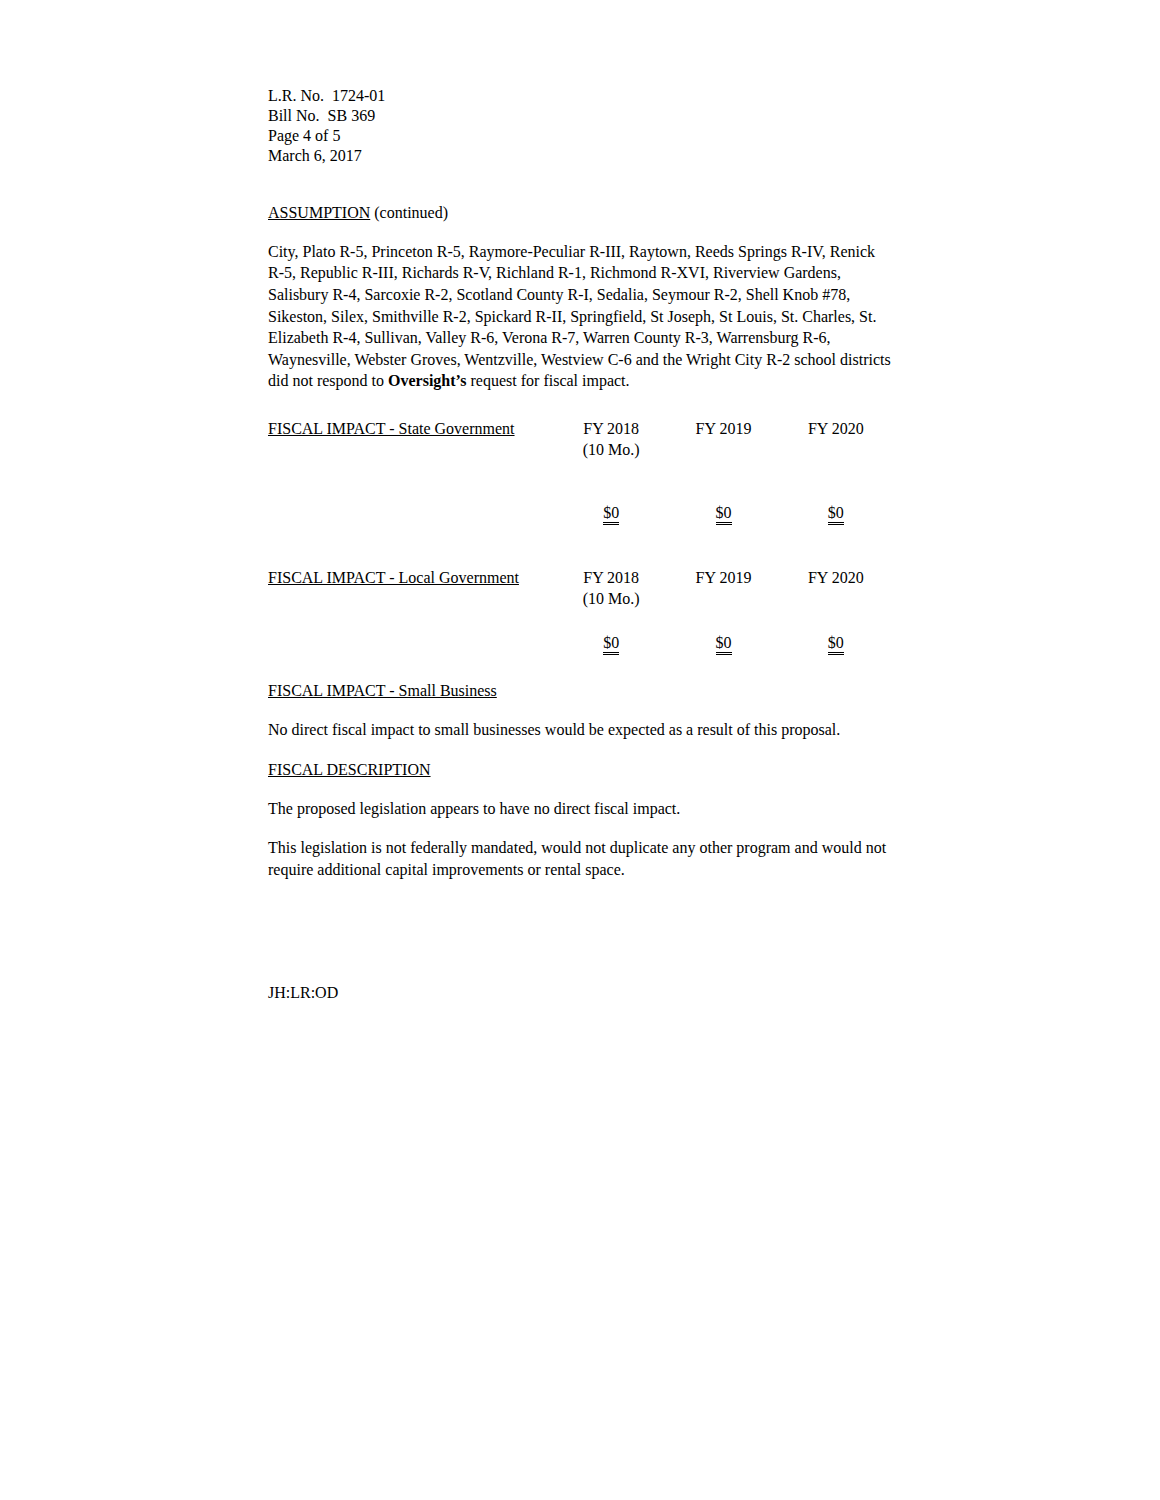L.R. No. 1724-01
Bill No. SB 369
Page 4 of 5
March 6, 2017
ASSUMPTION (continued)
City, Plato R-5, Princeton R-5, Raymore-Peculiar R-III, Raytown, Reeds Springs R-IV, Renick R-5, Republic R-III, Richards R-V, Richland R-1, Richmond R-XVI, Riverview Gardens, Salisbury R-4, Sarcoxie R-2, Scotland County R-I, Sedalia, Seymour R-2, Shell Knob #78, Sikeston, Silex, Smithville R-2, Spickard R-II, Springfield, St Joseph, St Louis, St. Charles, St. Elizabeth R-4, Sullivan, Valley R-6, Verona R-7, Warren County R-3, Warrensburg R-6, Waynesville, Webster Groves, Wentzville, Westview C-6 and the Wright City R-2 school districts did not respond to Oversight’s request for fiscal impact.
| FISCAL IMPACT - State Government | FY 2018 | FY 2019 | FY 2020 |
| | (10 Mo.) | | |
| | $0 | $0 | $0 |
| FISCAL IMPACT - Local Government | FY 2018 | FY 2019 | FY 2020 |
| | (10 Mo.) | | |
| | $0 | $0 | $0 |
FISCAL IMPACT - Small Business
No direct fiscal impact to small businesses would be expected as a result of this proposal.
FISCAL DESCRIPTION
The proposed legislation appears to have no direct fiscal impact.
This legislation is not federally mandated, would not duplicate any other program and would not require additional capital improvements or rental space.
JH:LR:OD